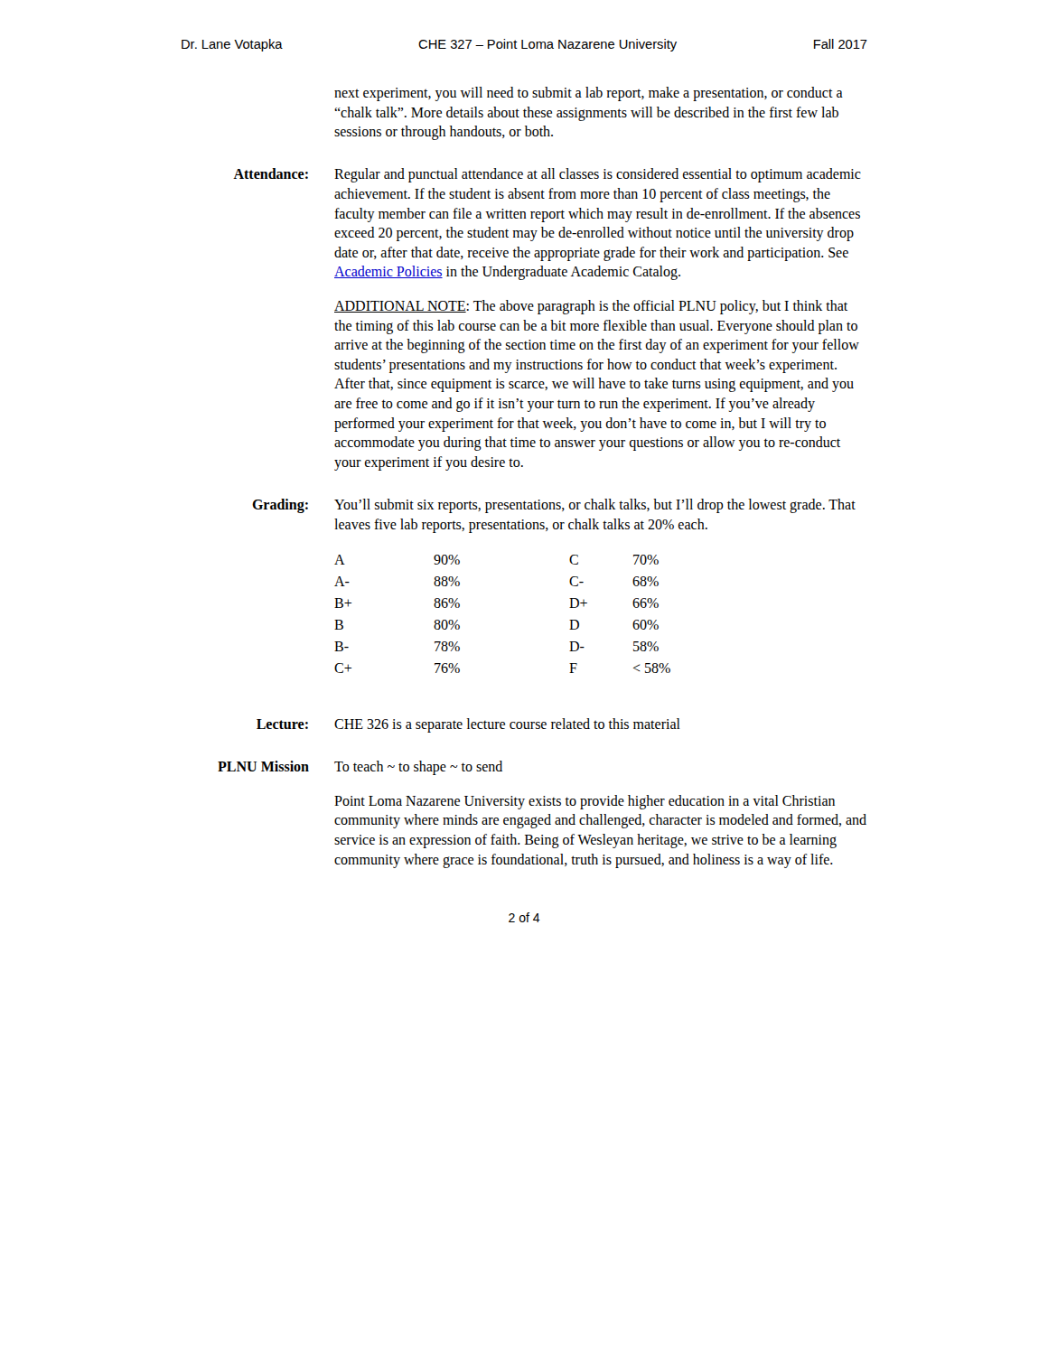Dr. Lane Votapka
CHE 327 – Point Loma Nazarene University
Fall 2017
next experiment, you will need to submit a lab report, make a presentation, or conduct a “chalk talk”. More details about these assignments will be described in the first few lab sessions or through handouts, or both.
Attendance:
Regular and punctual attendance at all classes is considered essential to optimum academic achievement. If the student is absent from more than 10 percent of class meetings, the faculty member can file a written report which may result in de-enrollment. If the absences exceed 20 percent, the student may be de-enrolled without notice until the university drop date or, after that date, receive the appropriate grade for their work and participation. See Academic Policies in the Undergraduate Academic Catalog.
ADDITIONAL NOTE: The above paragraph is the official PLNU policy, but I think that the timing of this lab course can be a bit more flexible than usual. Everyone should plan to arrive at the beginning of the section time on the first day of an experiment for your fellow students’ presentations and my instructions for how to conduct that week’s experiment. After that, since equipment is scarce, we will have to take turns using equipment, and you are free to come and go if it isn’t your turn to run the experiment. If you’ve already performed your experiment for that week, you don’t have to come in, but I will try to accommodate you during that time to answer your questions or allow you to re-conduct your experiment if you desire to.
Grading:
You’ll submit six reports, presentations, or chalk talks, but I’ll drop the lowest grade. That leaves five lab reports, presentations, or chalk talks at 20% each.
| A | 90% | C | 70% |
| A- | 88% | C- | 68% |
| B+ | 86% | D+ | 66% |
| B | 80% | D | 60% |
| B- | 78% | D- | 58% |
| C+ | 76% | F | < 58% |
Lecture:
CHE 326 is a separate lecture course related to this material
PLNU Mission
To teach ~ to shape ~ to send
Point Loma Nazarene University exists to provide higher education in a vital Christian community where minds are engaged and challenged, character is modeled and formed, and service is an expression of faith. Being of Wesleyan heritage, we strive to be a learning community where grace is foundational, truth is pursued, and holiness is a way of life.
2 of 4